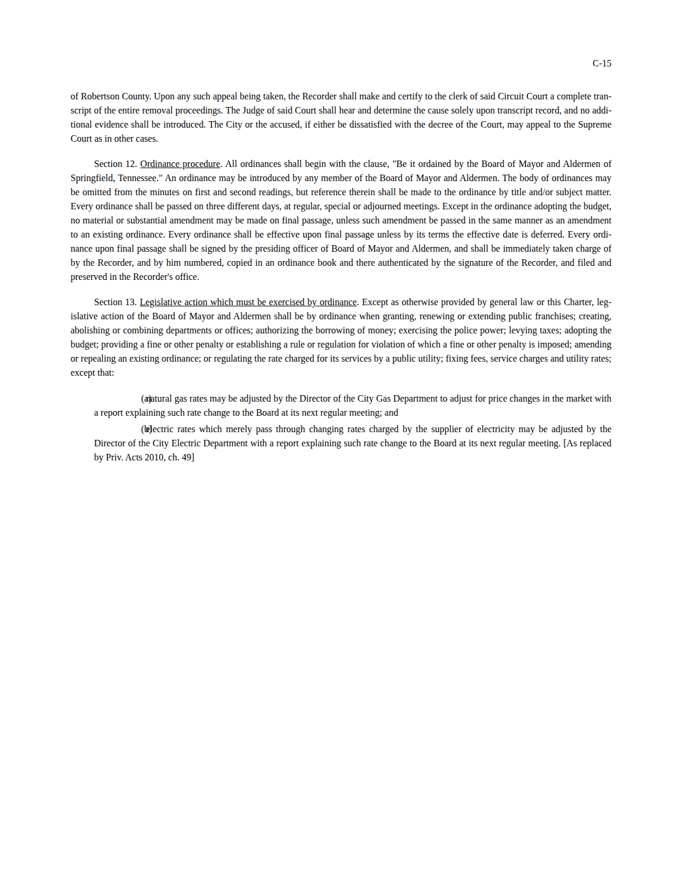C-15
of Robertson County. Upon any such appeal being taken, the Recorder shall make and certify to the clerk of said Circuit Court a complete transcript of the entire removal proceedings. The Judge of said Court shall hear and determine the cause solely upon transcript record, and no additional evidence shall be introduced. The City or the accused, if either be dissatisfied with the decree of the Court, may appeal to the Supreme Court as in other cases.
Section 12. Ordinance procedure. All ordinances shall begin with the clause, "Be it ordained by the Board of Mayor and Aldermen of Springfield, Tennessee." An ordinance may be introduced by any member of the Board of Mayor and Aldermen. The body of ordinances may be omitted from the minutes on first and second readings, but reference therein shall be made to the ordinance by title and/or subject matter. Every ordinance shall be passed on three different days, at regular, special or adjourned meetings. Except in the ordinance adopting the budget, no material or substantial amendment may be made on final passage, unless such amendment be passed in the same manner as an amendment to an existing ordinance. Every ordinance shall be effective upon final passage unless by its terms the effective date is deferred. Every ordinance upon final passage shall be signed by the presiding officer of Board of Mayor and Aldermen, and shall be immediately taken charge of by the Recorder, and by him numbered, copied in an ordinance book and there authenticated by the signature of the Recorder, and filed and preserved in the Recorder's office.
Section 13. Legislative action which must be exercised by ordinance. Except as otherwise provided by general law or this Charter, legislative action of the Board of Mayor and Aldermen shall be by ordinance when granting, renewing or extending public franchises; creating, abolishing or combining departments or offices; authorizing the borrowing of money; exercising the police power; levying taxes; adopting the budget; providing a fine or other penalty or establishing a rule or regulation for violation of which a fine or other penalty is imposed; amending or repealing an existing ordinance; or regulating the rate charged for its services by a public utility; fixing fees, service charges and utility rates; except that:
(a) natural gas rates may be adjusted by the Director of the City Gas Department to adjust for price changes in the market with a report explaining such rate change to the Board at its next regular meeting; and
(b) electric rates which merely pass through changing rates charged by the supplier of electricity may be adjusted by the Director of the City Electric Department with a report explaining such rate change to the Board at its next regular meeting. [As replaced by Priv. Acts 2010, ch. 49]